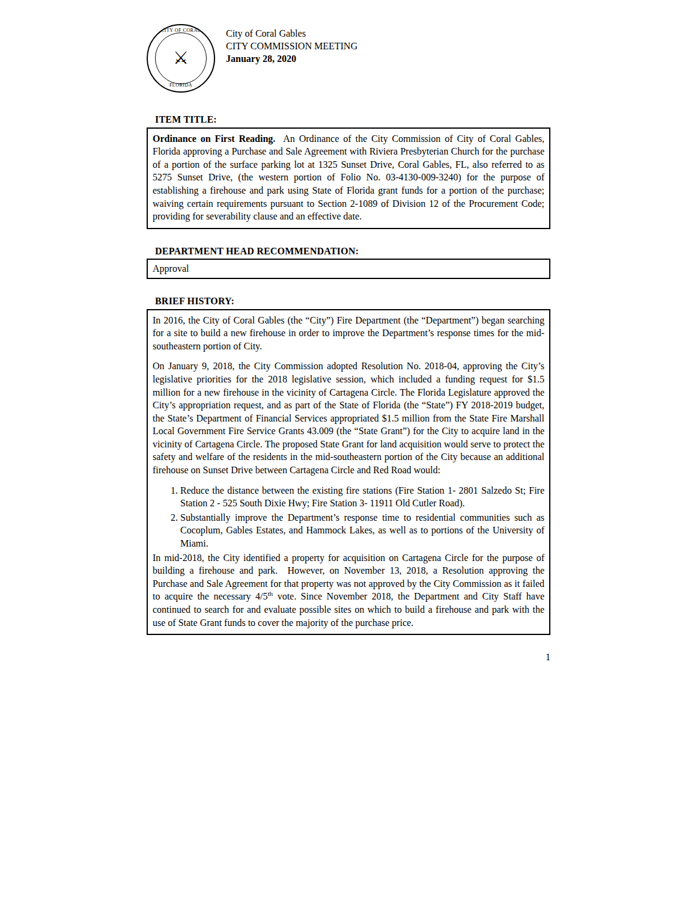City of Coral
⚔
Florida
City of Coral Gables
CITY COMMISSION MEETING
January 28, 2020
Item Title:
Ordinance on First Reading. An Ordinance of the City Commission of City of Coral Gables, Florida approving a Purchase and Sale Agreement with Riviera Presbyterian Church for the purchase of a portion of the surface parking lot at 1325 Sunset Drive, Coral Gables, FL, also referred to as 5275 Sunset Drive, (the western portion of Folio No. 03-4130-009-3240) for the purpose of establishing a firehouse and park using State of Florida grant funds for a portion of the purchase; waiving certain requirements pursuant to Section 2-1089 of Division 12 of the Procurement Code; providing for severability clause and an effective date.
Department Head Recommendation:
Approval
Brief History:
In 2016, the City of Coral Gables (the “City”) Fire Department (the “Department”) began searching for a site to build a new firehouse in order to improve the Department’s response times for the mid-southeastern portion of City.
On January 9, 2018, the City Commission adopted Resolution No. 2018-04, approving the City’s legislative priorities for the 2018 legislative session, which included a funding request for $1.5 million for a new firehouse in the vicinity of Cartagena Circle. The Florida Legislature approved the City’s appropriation request, and as part of the State of Florida (the “State”) FY 2018-2019 budget, the State’s Department of Financial Services appropriated $1.5 million from the State Fire Marshall Local Government Fire Service Grants 43.009 (the “State Grant”) for the City to acquire land in the vicinity of Cartagena Circle. The proposed State Grant for land acquisition would serve to protect the safety and welfare of the residents in the mid-southeastern portion of the City because an additional firehouse on Sunset Drive between Cartagena Circle and Red Road would:
Reduce the distance between the existing fire stations (Fire Station 1- 2801 Salzedo St; Fire Station 2 - 525 South Dixie Hwy; Fire Station 3- 11911 Old Cutler Road).
Substantially improve the Department’s response time to residential communities such as Cocoplum, Gables Estates, and Hammock Lakes, as well as to portions of the University of Miami.
In mid-2018, the City identified a property for acquisition on Cartagena Circle for the purpose of building a firehouse and park. However, on November 13, 2018, a Resolution approving the Purchase and Sale Agreement for that property was not approved by the City Commission as it failed to acquire the necessary 4/5th vote. Since November 2018, the Department and City Staff have continued to search for and evaluate possible sites on which to build a firehouse and park with the use of State Grant funds to cover the majority of the purchase price.
1